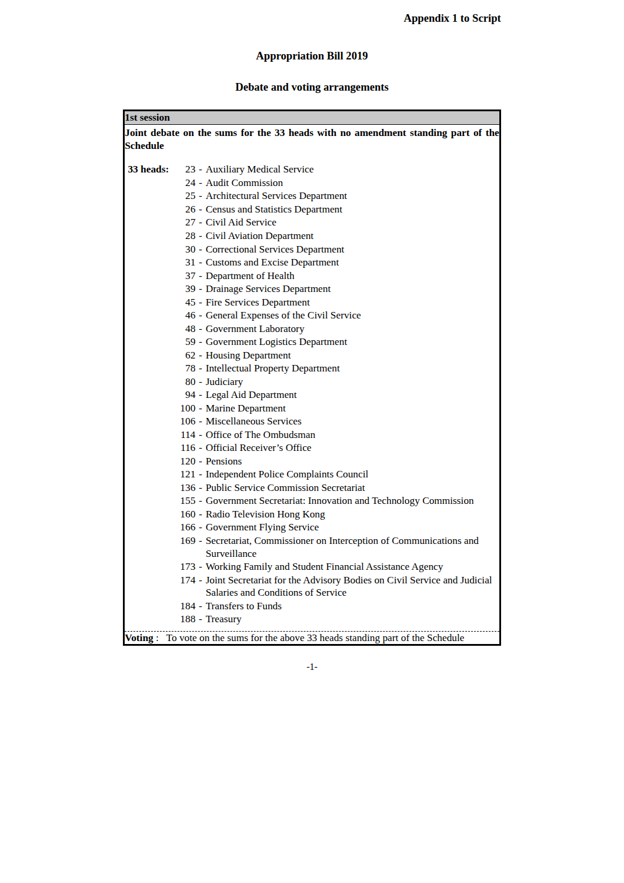Appendix 1 to Script
Appropriation Bill 2019
Debate and voting arrangements
| 1st session |
| Joint debate on the sums for the 33 heads with no amendment standing part of the Schedule / 33 heads: / 23 / - / Auxiliary Medical Service / / 24 / - / Audit Commission / / 25 / - / Architectural Services Department / / 26 / - / Census and Statistics Department / / 27 / - / Civil Aid Service / / 28 / - / Civil Aviation Department / / 30 / - / Correctional Services Department / / 31 / - / Customs and Excise Department / / 37 / - / Department of Health / / 39 / - / Drainage Services Department / / 45 / - / Fire Services Department / / 46 / - / General Expenses of the Civil Service / / 48 / - / Government Laboratory / / 59 / - / Government Logistics Department / / 62 / - / Housing Department / / 78 / - / Intellectual Property Department / / 80 / - / Judiciary / / 94 / - / Legal Aid Department / / 100 / - / Marine Department / / 106 / - / Miscellaneous Services / / 114 / - / Office of The Ombudsman / / 116 / - / Official Receiver’s Office / / 120 / - / Pensions / / 121 / - / Independent Police Complaints Council / / 136 / - / Public Service Commission Secretariat / / 155 / - / Government Secretariat: Innovation and Technology Commission / / 160 / - / Radio Television Hong Kong / / 166 / - / Government Flying Service / / 169 / - / Secretariat, Commissioner on Interception of Communications and Surveillance / / 173 / - / Working Family and Student Financial Assistance Agency / / 174 / - / Joint Secretariat for the Advisory Bodies on Civil Service and Judicial Salaries and Conditions of Service / / 184 / - / Transfers to Funds / / 188 / - / Treasury / |
| Voting : To vote on the sums for the above 33 heads standing part of the Schedule |
-1-